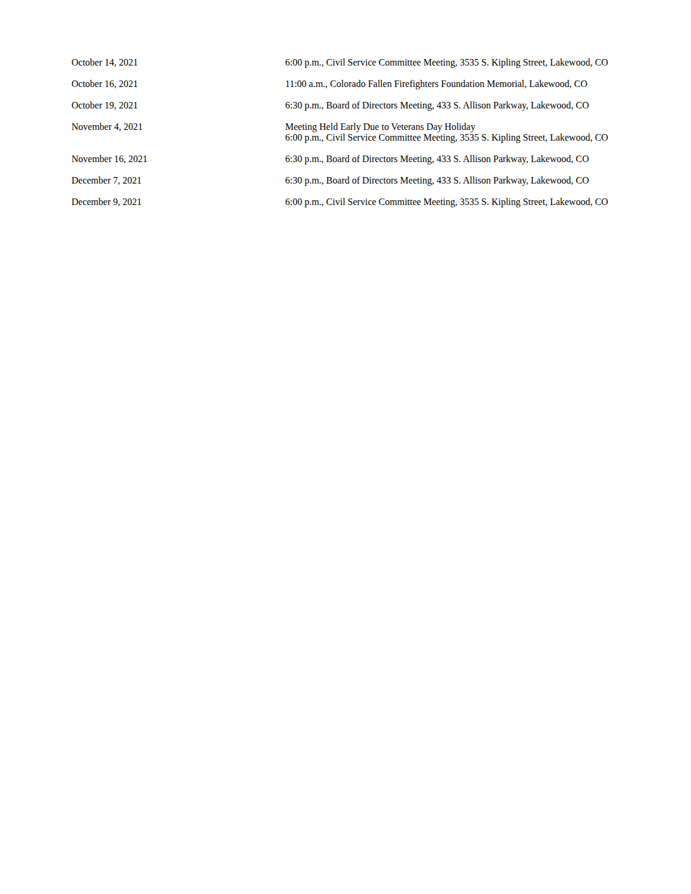| October 14, 2021 | 6:00 p.m., Civil Service Committee Meeting, 3535 S. Kipling Street, Lakewood, CO |
| October 16, 2021 | 11:00 a.m., Colorado Fallen Firefighters Foundation Memorial, Lakewood, CO |
| October 19, 2021 | 6:30 p.m., Board of Directors Meeting, 433 S. Allison Parkway, Lakewood, CO |
| November 4, 2021 | Meeting Held Early Due to Veterans Day Holiday 6:00 p.m., Civil Service Committee Meeting, 3535 S. Kipling Street, Lakewood, CO |
| November 16, 2021 | 6:30 p.m., Board of Directors Meeting, 433 S. Allison Parkway, Lakewood, CO |
| December 7, 2021 | 6:30 p.m., Board of Directors Meeting, 433 S. Allison Parkway, Lakewood, CO |
| December 9, 2021 | 6:00 p.m., Civil Service Committee Meeting, 3535 S. Kipling Street, Lakewood, CO |